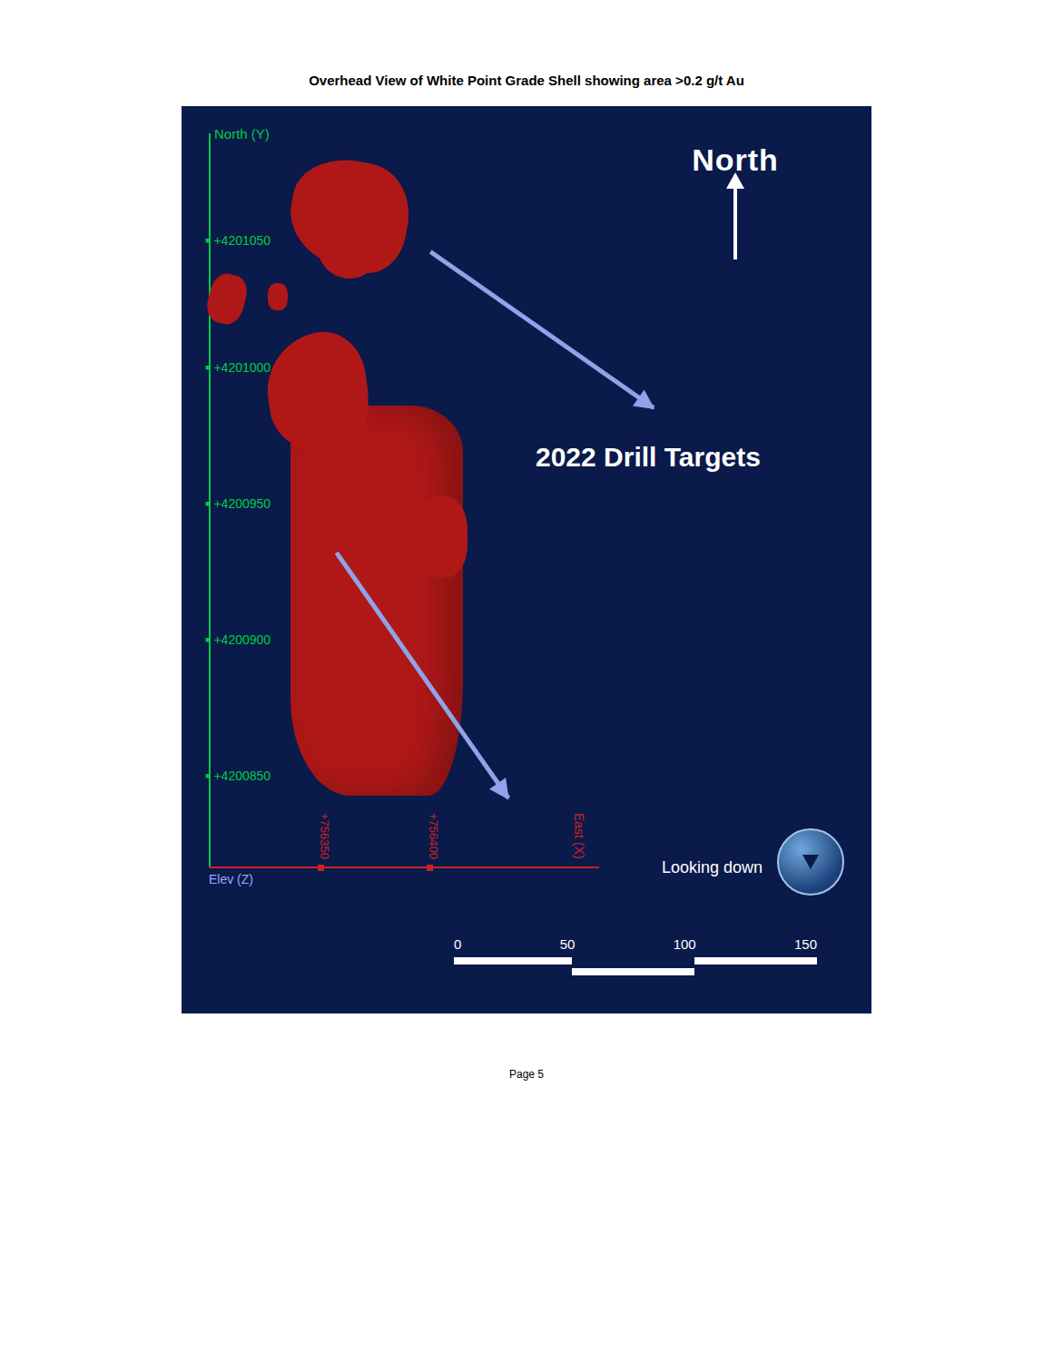Overhead View of White Point Grade Shell showing area >0.2 g/t Au
North (Y)
East (X)
Elev (Z)
+4201050
+4201000
+4200950
+4200900
+4200850
+756350
+756400
North
2022 Drill Targets
Looking down
0 50 100 150
Page 5